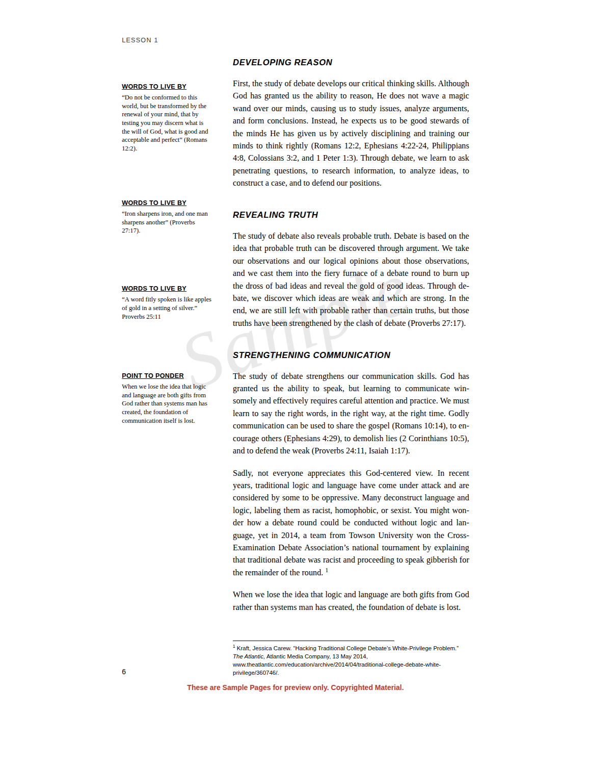Sample
LESSON 1
WORDS TO LIVE BY
“Do not be conformed to this world, but be transformed by the renewal of your mind, that by testing you may discern what is the will of God, what is good and acceptable and perfect” (Romans 12:2).
WORDS TO LIVE BY
“Iron sharpens iron, and one man sharpens another” (Proverbs 27:17).
WORDS TO LIVE BY
“A word fitly spoken is like apples of gold in a setting of silver.” Proverbs 25:11
POINT TO PONDER
When we lose the idea that logic and language are both gifts from God rather than systems man has created, the foundation of communication itself is lost.
DEVELOPING REASON
First, the study of debate develops our critical thinking skills. Although God has granted us the ability to reason, He does not wave a magic wand over our minds, causing us to study issues, analyze arguments, and form conclusions. Instead, he expects us to be good stewards of the minds He has given us by actively disciplining and training our minds to think rightly (Romans 12:2, Ephesians 4:22-24, Philippians 4:8, Colossians 3:2, and 1 Peter 1:3). Through debate, we learn to ask penetrating questions, to research information, to analyze ideas, to construct a case, and to defend our positions.
REVEALING TRUTH
The study of debate also reveals probable truth. Debate is based on the idea that probable truth can be discovered through argument. We take our observations and our logical opinions about those observations, and we cast them into the fiery furnace of a debate round to burn up the dross of bad ideas and reveal the gold of good ideas. Through debate, we discover which ideas are weak and which are strong. In the end, we are still left with probable rather than certain truths, but those truths have been strengthened by the clash of debate (Proverbs 27:17).
STRENGTHENING COMMUNICATION
The study of debate strengthens our communication skills. God has granted us the ability to speak, but learning to communicate winsomely and effectively requires careful attention and practice. We must learn to say the right words, in the right way, at the right time. Godly communication can be used to share the gospel (Romans 10:14), to encourage others (Ephesians 4:29), to demolish lies (2 Corinthians 10:5), and to defend the weak (Proverbs 24:11, Isaiah 1:17).
Sadly, not everyone appreciates this God-centered view. In recent years, traditional logic and language have come under attack and are considered by some to be oppressive. Many deconstruct language and logic, labeling them as racist, homophobic, or sexist. You might wonder how a debate round could be conducted without logic and language, yet in 2014, a team from Towson University won the Cross-Examination Debate Association’s national tournament by explaining that traditional debate was racist and proceeding to speak gibberish for the remainder of the round. 1
When we lose the idea that logic and language are both gifts from God rather than systems man has created, the foundation of debate is lost.
1 Kraft, Jessica Carew. “Hacking Traditional College Debate’s White-Privilege Problem.” The Atlantic, Atlantic Media Company, 13 May 2014, www.theatlantic.com/education/archive/2014/04/traditional-college-debate-white-privilege/360746/.
6
These are Sample Pages for preview only. Copyrighted Material.